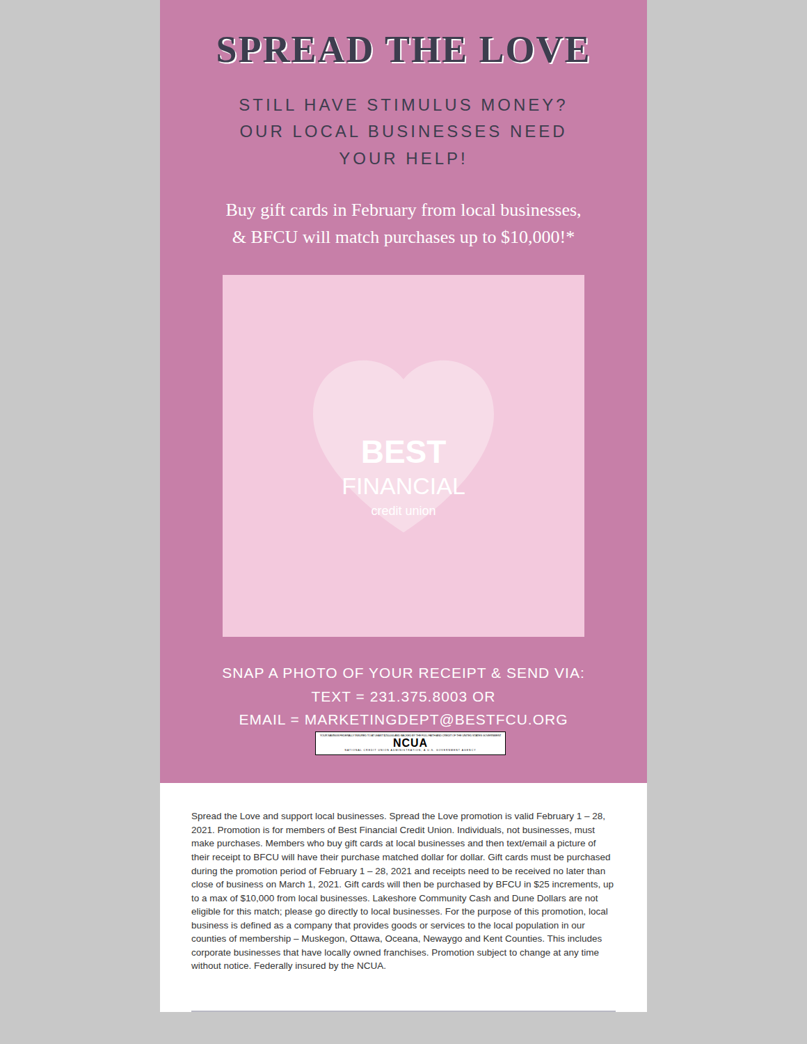Spread the Love
Still have stimulus money?
Our local businesses need
your help!
Buy gift cards in February from local businesses,
& BFCU will match purchases up to $10,000!*
Snap a photo of your receipt & send via:
Text = 231.375.8003 or
Email = marketingdept@bestfcu.org Your savings federally insured to at least $250,000 and backed by the full faith and credit of the United States Government NCUA National Credit Union Administration, a U.S. Government Agency
Spread the Love and support local businesses. Spread the Love promotion is valid February 1 – 28, 2021. Promotion is for members of Best Financial Credit Union. Individuals, not businesses, must make purchases. Members who buy gift cards at local businesses and then text/email a picture of their receipt to BFCU will have their purchase matched dollar for dollar. Gift cards must be purchased during the promotion period of February 1 – 28, 2021 and receipts need to be received no later than close of business on March 1, 2021. Gift cards will then be purchased by BFCU in $25 increments, up to a max of $10,000 from local businesses. Lakeshore Community Cash and Dune Dollars are not eligible for this match; please go directly to local businesses. For the purpose of this promotion, local business is defined as a company that provides goods or services to the local population in our counties of membership – Muskegon, Ottawa, Oceana, Newaygo and Kent Counties. This includes corporate businesses that have locally owned franchises. Promotion subject to change at any time without notice. Federally insured by the NCUA.